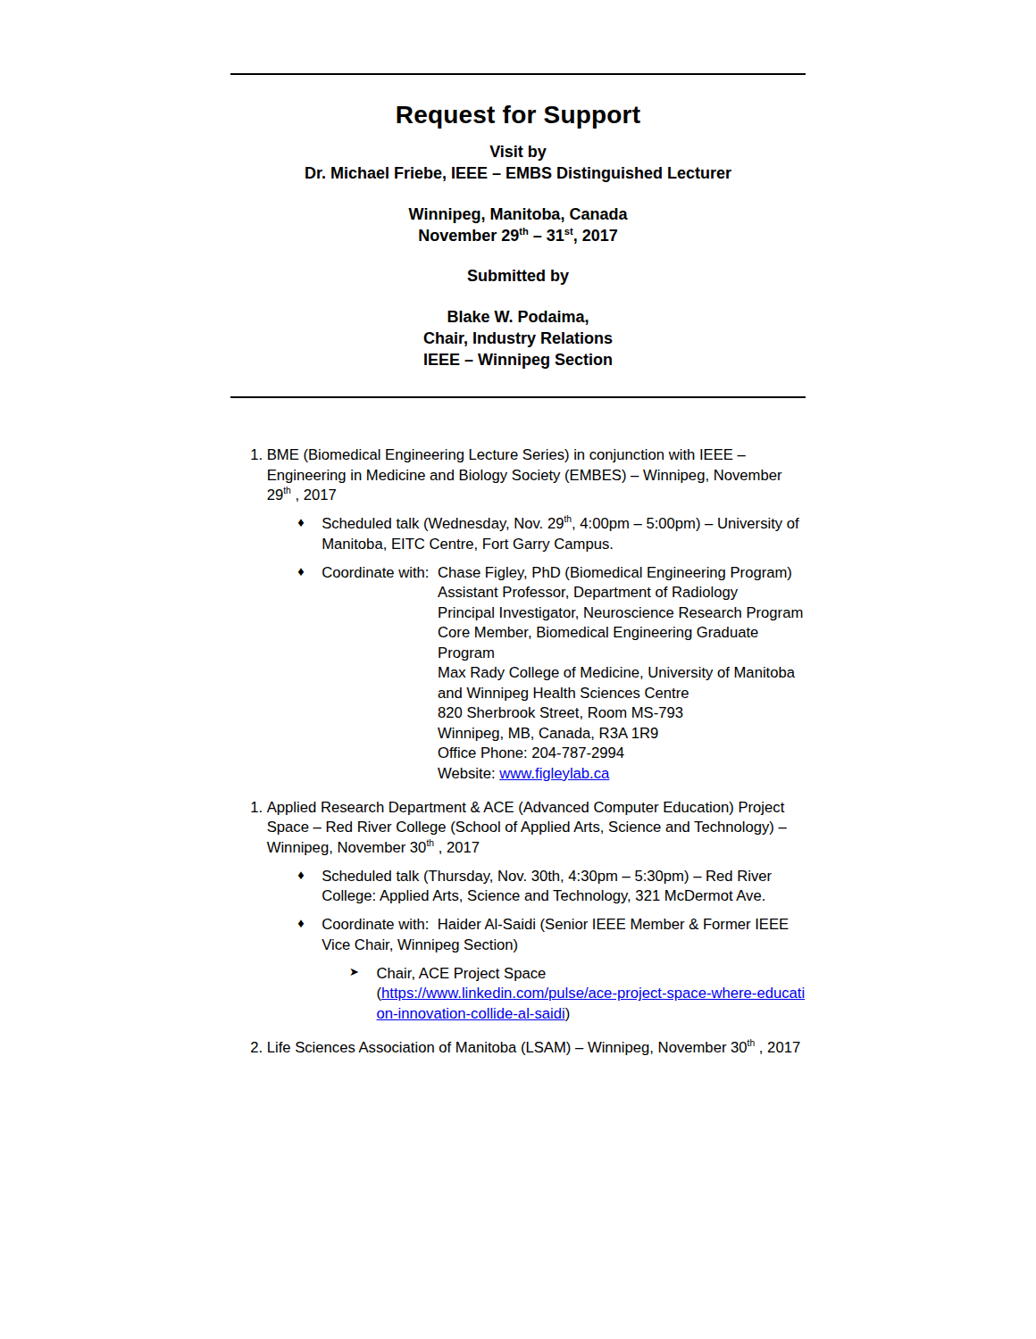Request for Support
Visit by
Dr. Michael Friebe, IEEE – EMBS Distinguished Lecturer
Winnipeg, Manitoba, Canada
November 29th – 31st, 2017
Submitted by
Blake W. Podaima,
Chair, Industry Relations
IEEE – Winnipeg Section
BME (Biomedical Engineering Lecture Series) in conjunction with IEEE – Engineering in Medicine and Biology Society (EMBES) – Winnipeg, November 29th , 2017
Scheduled talk (Wednesday, Nov. 29th, 4:00pm – 5:00pm) – University of Manitoba, EITC Centre, Fort Garry Campus.
Coordinate with:
Chase Figley, PhD (Biomedical Engineering Program)
Assistant Professor, Department of Radiology
Principal Investigator, Neuroscience Research Program
Core Member, Biomedical Engineering Graduate Program
Max Rady College of Medicine, University of Manitoba and Winnipeg Health Sciences Centre
820 Sherbrook Street, Room MS-793
Winnipeg, MB, Canada, R3A 1R9
Office Phone: 204-787-2994
Website: www.figleylab.ca
Applied Research Department & ACE (Advanced Computer Education) Project Space – Red River College (School of Applied Arts, Science and Technology) – Winnipeg, November 30th , 2017
Scheduled talk (Thursday, Nov. 30th, 4:30pm – 5:30pm) – Red River College: Applied Arts, Science and Technology, 321 McDermot Ave.
Coordinate with: Haider Al-Saidi (Senior IEEE Member & Former IEEE Vice Chair, Winnipeg Section)
Chair, ACE Project Space
(https://www.linkedin.com/pulse/ace-project-space-where-education-innovation-collide-al-saidi)
Life Sciences Association of Manitoba (LSAM) – Winnipeg, November 30th , 2017